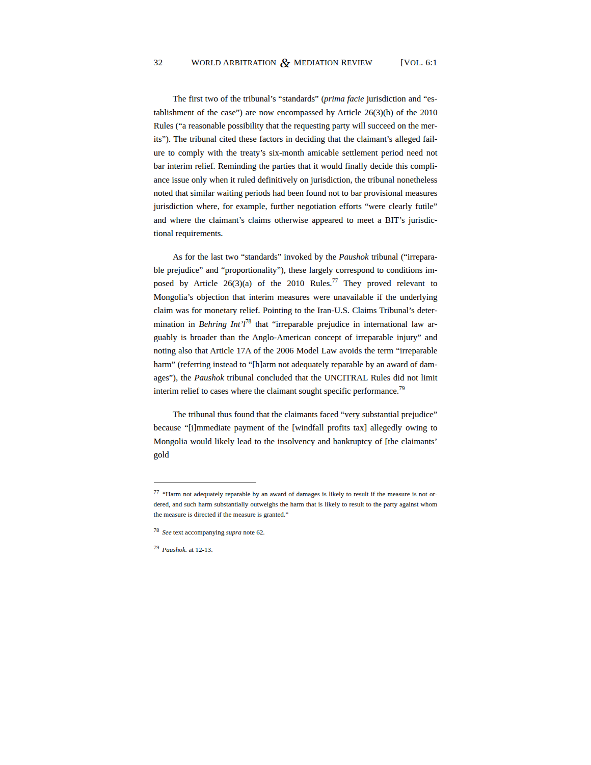32 WORLD ARBITRATION & MEDIATION REVIEW [VOL. 6:1
The first two of the tribunal’s “standards” (prima facie jurisdiction and “establishment of the case”) are now encompassed by Article 26(3)(b) of the 2010 Rules (“a reasonable possibility that the requesting party will succeed on the merits”). The tribunal cited these factors in deciding that the claimant’s alleged failure to comply with the treaty’s six-month amicable settlement period need not bar interim relief. Reminding the parties that it would finally decide this compliance issue only when it ruled definitively on jurisdiction, the tribunal nonetheless noted that similar waiting periods had been found not to bar provisional measures jurisdiction where, for example, further negotiation efforts “were clearly futile” and where the claimant’s claims otherwise appeared to meet a BIT’s jurisdictional requirements.
As for the last two “standards” invoked by the Paushok tribunal (“irreparable prejudice” and “proportionality”), these largely correspond to conditions imposed by Article 26(3)(a) of the 2010 Rules.77 They proved relevant to Mongolia’s objection that interim measures were unavailable if the underlying claim was for monetary relief. Pointing to the Iran-U.S. Claims Tribunal’s determination in Behring Int’l78 that “irreparable prejudice in international law arguably is broader than the Anglo-American concept of irreparable injury” and noting also that Article 17A of the 2006 Model Law avoids the term “irreparable harm” (referring instead to “[h]arm not adequately reparable by an award of damages”), the Paushok tribunal concluded that the UNCITRAL Rules did not limit interim relief to cases where the claimant sought specific performance.79
The tribunal thus found that the claimants faced “very substantial prejudice” because “[i]mmediate payment of the [windfall profits tax] allegedly owing to Mongolia would likely lead to the insolvency and bankruptcy of [the claimants’ gold
77 “Harm not adequately reparable by an award of damages is likely to result if the measure is not ordered, and such harm substantially outweighs the harm that is likely to result to the party against whom the measure is directed if the measure is granted.”
78 See text accompanying supra note 62.
79 Paushok. at 12-13.